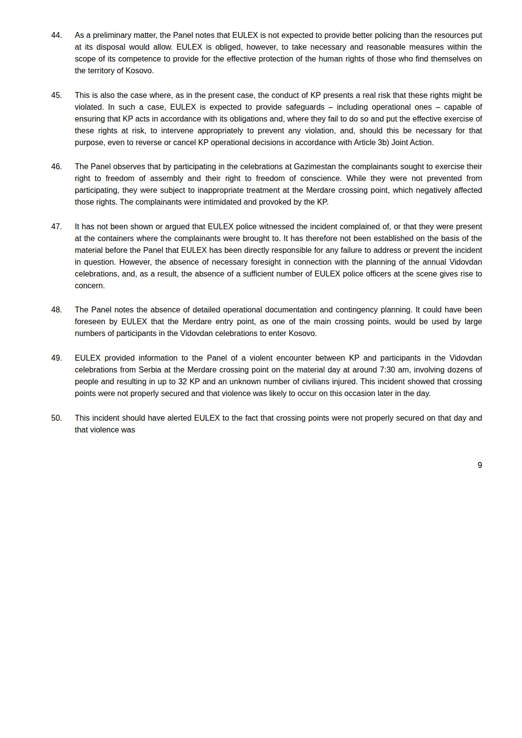As a preliminary matter, the Panel notes that EULEX is not expected to provide better policing than the resources put at its disposal would allow. EULEX is obliged, however, to take necessary and reasonable measures within the scope of its competence to provide for the effective protection of the human rights of those who find themselves on the territory of Kosovo.
This is also the case where, as in the present case, the conduct of KP presents a real risk that these rights might be violated. In such a case, EULEX is expected to provide safeguards – including operational ones – capable of ensuring that KP acts in accordance with its obligations and, where they fail to do so and put the effective exercise of these rights at risk, to intervene appropriately to prevent any violation, and, should this be necessary for that purpose, even to reverse or cancel KP operational decisions in accordance with Article 3b) Joint Action.
The Panel observes that by participating in the celebrations at Gazimestan the complainants sought to exercise their right to freedom of assembly and their right to freedom of conscience. While they were not prevented from participating, they were subject to inappropriate treatment at the Merdare crossing point, which negatively affected those rights. The complainants were intimidated and provoked by the KP.
It has not been shown or argued that EULEX police witnessed the incident complained of, or that they were present at the containers where the complainants were brought to. It has therefore not been established on the basis of the material before the Panel that EULEX has been directly responsible for any failure to address or prevent the incident in question. However, the absence of necessary foresight in connection with the planning of the annual Vidovdan celebrations, and, as a result, the absence of a sufficient number of EULEX police officers at the scene gives rise to concern.
The Panel notes the absence of detailed operational documentation and contingency planning. It could have been foreseen by EULEX that the Merdare entry point, as one of the main crossing points, would be used by large numbers of participants in the Vidovdan celebrations to enter Kosovo.
EULEX provided information to the Panel of a violent encounter between KP and participants in the Vidovdan celebrations from Serbia at the Merdare crossing point on the material day at around 7:30 am, involving dozens of people and resulting in up to 32 KP and an unknown number of civilians injured. This incident showed that crossing points were not properly secured and that violence was likely to occur on this occasion later in the day.
This incident should have alerted EULEX to the fact that crossing points were not properly secured on that day and that violence was
9